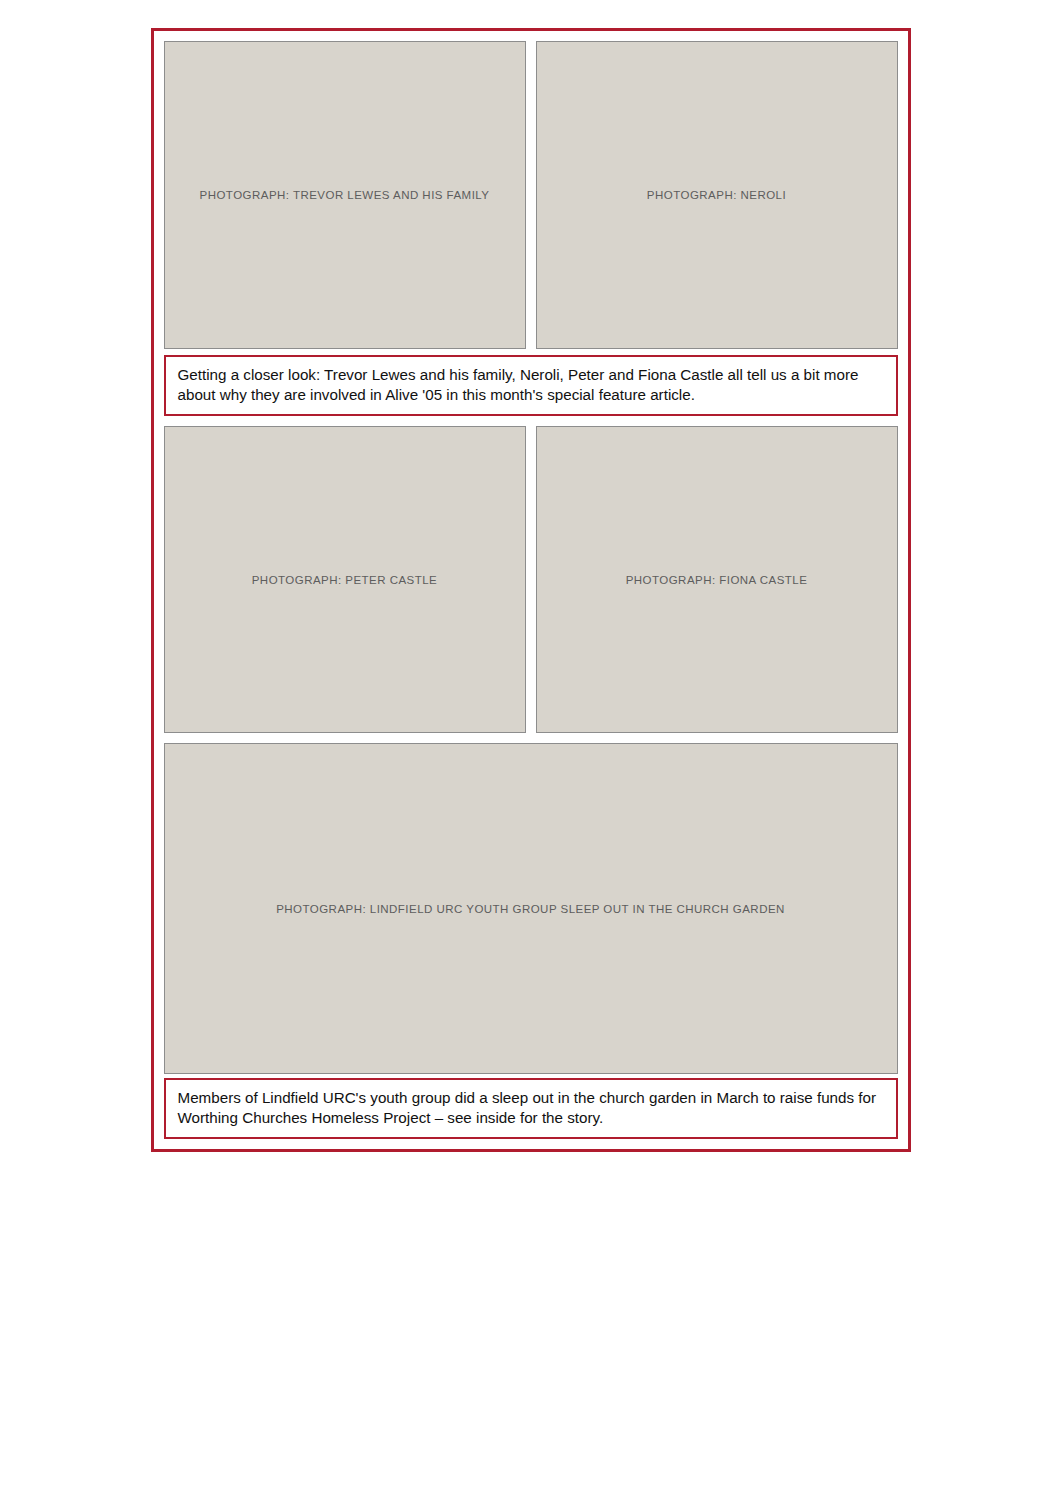Alive '05 feature page — photographs and captions
Photograph: Trevor Lewes and his family
Photograph: Neroli
Getting a closer look: Trevor Lewes and his family, Neroli, Peter and Fiona Castle all tell us a bit more about why they are involved in Alive '05 in this month's special feature article.
Photograph: Peter Castle
Photograph: Fiona Castle
Photograph: Lindfield URC youth group sleep out in the church garden
Members of Lindfield URC's youth group did a sleep out in the church garden in March to raise funds for Worthing Churches Homeless Project – see inside for the story.